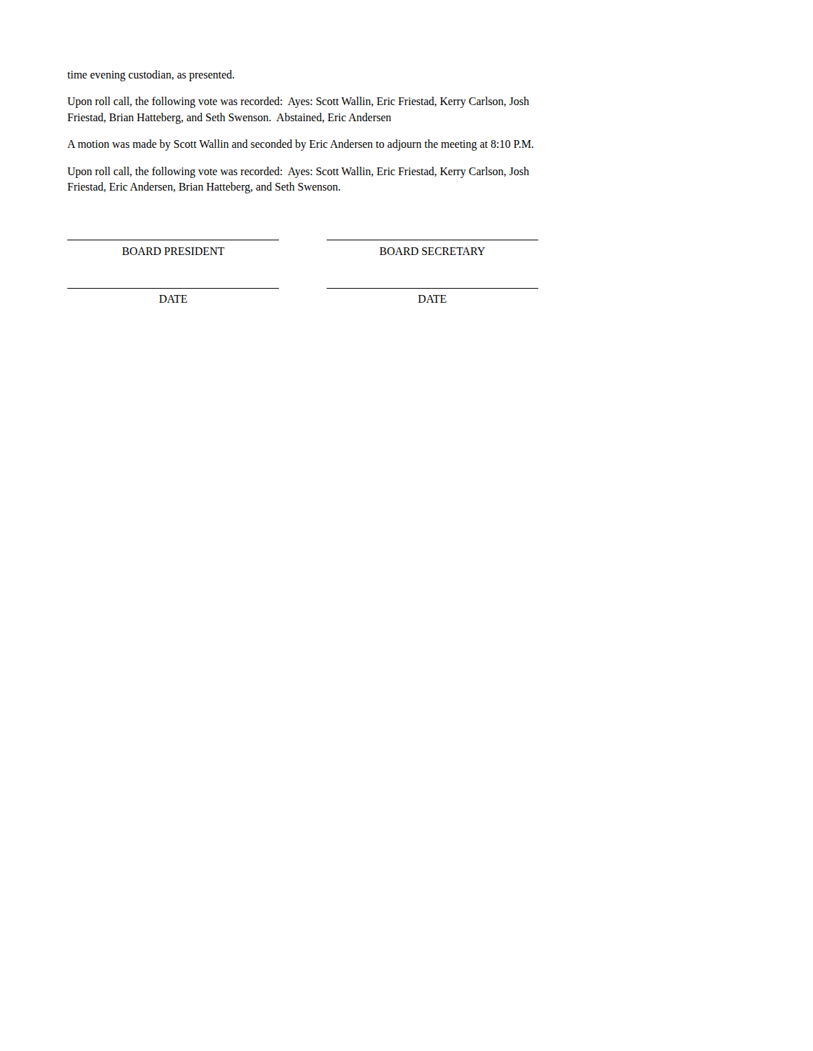time evening custodian, as presented.
Upon roll call, the following vote was recorded: Ayes: Scott Wallin, Eric Friestad, Kerry Carlson, Josh Friestad, Brian Hatteberg, and Seth Swenson. Abstained, Eric Andersen
A motion was made by Scott Wallin and seconded by Eric Andersen to adjourn the meeting at 8:10 P.M.
Upon roll call, the following vote was recorded: Ayes: Scott Wallin, Eric Friestad, Kerry Carlson, Josh Friestad, Eric Andersen, Brian Hatteberg, and Seth Swenson.
BOARD PRESIDENT
BOARD SECRETARY
DATE
DATE